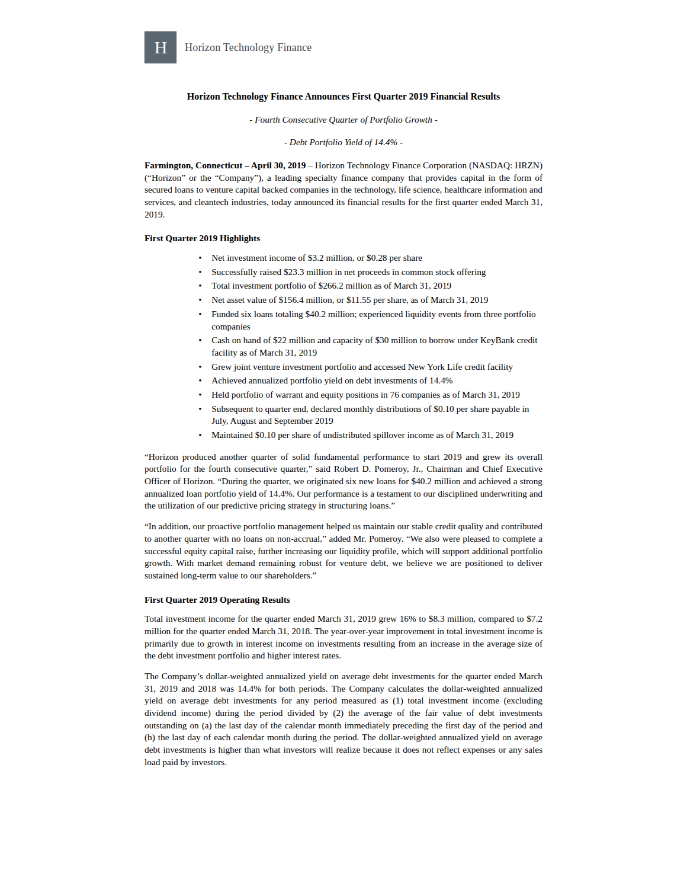H
Horizon Technology Finance
Horizon Technology Finance Announces First Quarter 2019 Financial Results
- Fourth Consecutive Quarter of Portfolio Growth -
- Debt Portfolio Yield of 14.4% -
Farmington, Connecticut – April 30, 2019 – Horizon Technology Finance Corporation (NASDAQ: HRZN) (“Horizon” or the “Company”), a leading specialty finance company that provides capital in the form of secured loans to venture capital backed companies in the technology, life science, healthcare information and services, and cleantech industries, today announced its financial results for the first quarter ended March 31, 2019.
First Quarter 2019 Highlights
Net investment income of $3.2 million, or $0.28 per share
Successfully raised $23.3 million in net proceeds in common stock offering
Total investment portfolio of $266.2 million as of March 31, 2019
Net asset value of $156.4 million, or $11.55 per share, as of March 31, 2019
Funded six loans totaling $40.2 million; experienced liquidity events from three portfolio companies
Cash on hand of $22 million and capacity of $30 million to borrow under KeyBank credit facility as of March 31, 2019
Grew joint venture investment portfolio and accessed New York Life credit facility
Achieved annualized portfolio yield on debt investments of 14.4%
Held portfolio of warrant and equity positions in 76 companies as of March 31, 2019
Subsequent to quarter end, declared monthly distributions of $0.10 per share payable in July, August and September 2019
Maintained $0.10 per share of undistributed spillover income as of March 31, 2019
“Horizon produced another quarter of solid fundamental performance to start 2019 and grew its overall portfolio for the fourth consecutive quarter,” said Robert D. Pomeroy, Jr., Chairman and Chief Executive Officer of Horizon. “During the quarter, we originated six new loans for $40.2 million and achieved a strong annualized loan portfolio yield of 14.4%. Our performance is a testament to our disciplined underwriting and the utilization of our predictive pricing strategy in structuring loans.”
“In addition, our proactive portfolio management helped us maintain our stable credit quality and contributed to another quarter with no loans on non-accrual,” added Mr. Pomeroy. “We also were pleased to complete a successful equity capital raise, further increasing our liquidity profile, which will support additional portfolio growth. With market demand remaining robust for venture debt, we believe we are positioned to deliver sustained long-term value to our shareholders.”
First Quarter 2019 Operating Results
Total investment income for the quarter ended March 31, 2019 grew 16% to $8.3 million, compared to $7.2 million for the quarter ended March 31, 2018. The year-over-year improvement in total investment income is primarily due to growth in interest income on investments resulting from an increase in the average size of the debt investment portfolio and higher interest rates.
The Company’s dollar-weighted annualized yield on average debt investments for the quarter ended March 31, 2019 and 2018 was 14.4% for both periods. The Company calculates the dollar-weighted annualized yield on average debt investments for any period measured as (1) total investment income (excluding dividend income) during the period divided by (2) the average of the fair value of debt investments outstanding on (a) the last day of the calendar month immediately preceding the first day of the period and (b) the last day of each calendar month during the period. The dollar-weighted annualized yield on average debt investments is higher than what investors will realize because it does not reflect expenses or any sales load paid by investors.